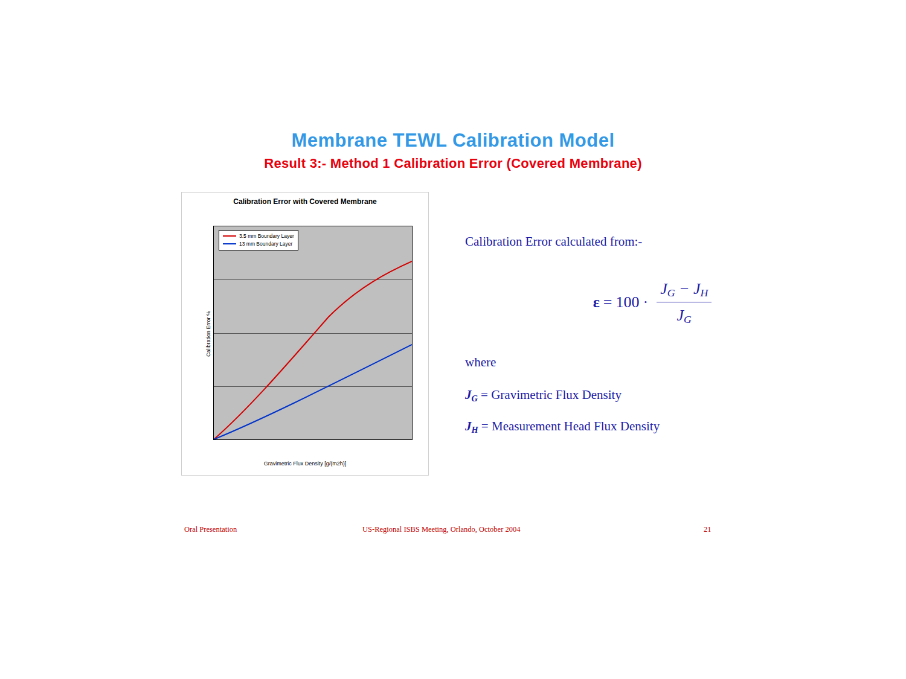Membrane TEWL Calibration Model
Result 3:- Method 1 Calibration Error (Covered Membrane)
Calibration Error with Covered Membrane
3.5 mm Boundary Layer
13 mm Boundary Layer
40 30 20 10 0 0 5 10 15 20
Calibration Error %
Gravimetric Flux Density [g/(m2h)]
Calibration Error calculated from:-
ε = 100 · JG − JH JG
where
JG = Gravimetric Flux Density
JH = Measurement Head Flux Density
Oral Presentation US-Regional ISBS Meeting, Orlando, October 2004 21